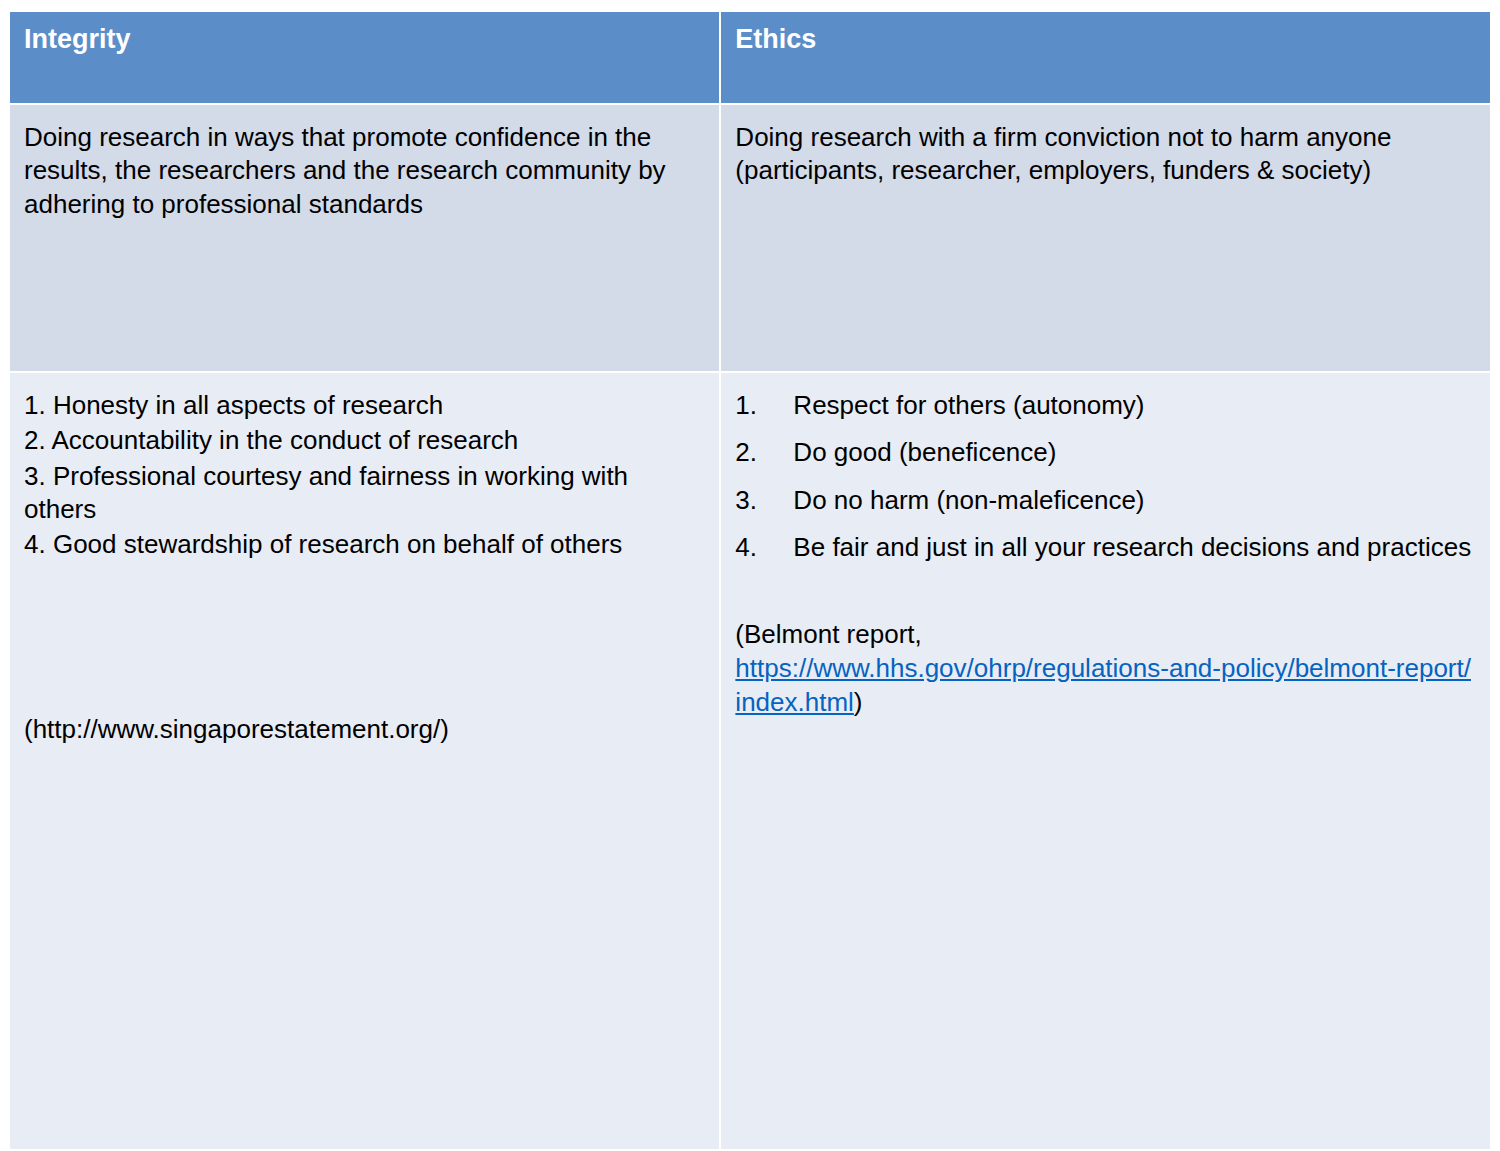| Integrity | Ethics |
| --- | --- |
| Doing research in ways that promote confidence in the results, the researchers and the research community by adhering to professional standards | Doing research with a firm conviction not to harm anyone (participants, researcher, employers, funders & society) |
| 1. Honesty in all aspects of research 2. Accountability in the conduct of research 3. Professional courtesy and fairness in working with others 4. Good stewardship of research on behalf of others (http://www.singaporestatement.org/) | 1. Respect for others (autonomy) 2. Do good (beneficence) 3. Do no harm (non-maleficence) 4. Be fair and just in all your research decisions and practices (Belmont report, https://www.hhs.gov/ohrp/regulations-and-policy/belmont-report/index.html ) |